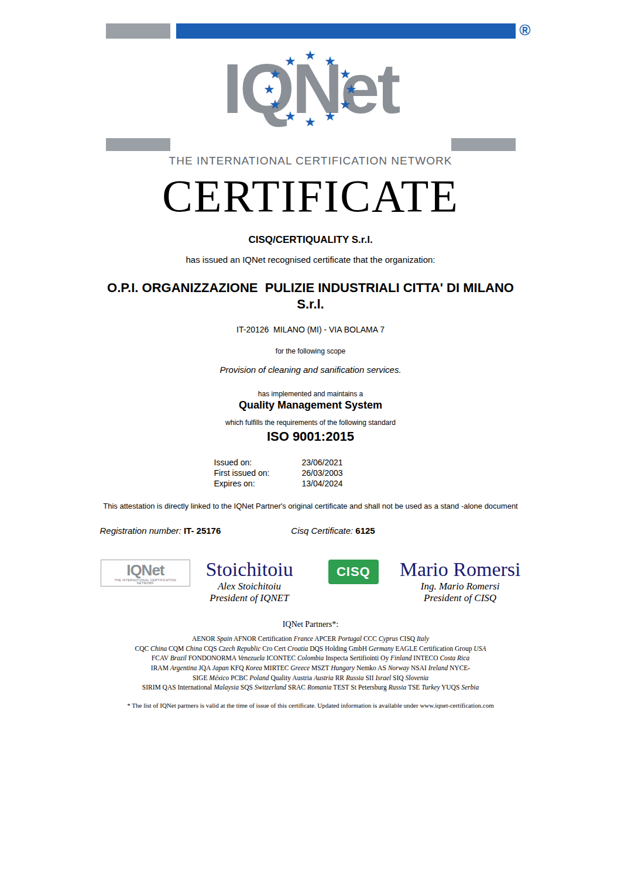®
IQNet
★ ★ ★ ★ ★ ★ ★ ★ ★ ★ ★ ★
THE INTERNATIONAL CERTIFICATION NETWORK
CERTIFICATE
CISQ/CERTIQUALITY S.r.l.
has issued an IQNet recognised certificate that the organization:
O.P.I. ORGANIZZAZIONE PULIZIE INDUSTRIALI CITTA' DI MILANO
S.r.l.
IT-20126 MILANO (MI) - VIA BOLAMA 7
for the following scope
Provision of cleaning and sanification services.
has implemented and maintains a
Quality Management System
which fulfills the requirements of the following standard
ISO 9001:2015
| Issued on: | 23/06/2021 |
| First issued on: | 26/03/2003 |
| Expires on: | 13/04/2024 |
This attestation is directly linked to the IQNet Partner's original certificate and shall not be used as a stand -alone document
Registration number: IT- 25176 Cisq Certificate: 6125
| IQNet THE INTERNATIONAL CERTIFICATION NETWORK | Stoichitoiu Alex Stoichitoiu President of IQNET | CISQ | Mario Romersi Ing. Mario Romersi President of CISQ |
IQNet Partners*:
AENOR Spain AFNOR Certification France APCER Portugal CCC Cyprus CISQ Italy
CQC China CQM China CQS Czech Republic Cro Cert Croatia DQS Holding GmbH Germany EAGLE Certification Group USA
FCAV Brazil FONDONORMA Venezuela ICONTEC Colombia Inspecta Sertifiointi Oy Finland INTECO Costa Rica
IRAM Argentina JQA Japan KFQ Korea MIRTEC Greece MSZT Hungary Nemko AS Norway NSAI Ireland NYCE-
SIGE México PCBC Poland Quality Austria Austria RR Russia SII Israel SIQ Slovenia
SIRIM QAS International Malaysia SQS Switzerland SRAC Romania TEST St Petersburg Russia TSE Turkey YUQS Serbia
* The list of IQNet partners is valid at the time of issue of this certificate. Updated information is available under www.iqnet-certification.com